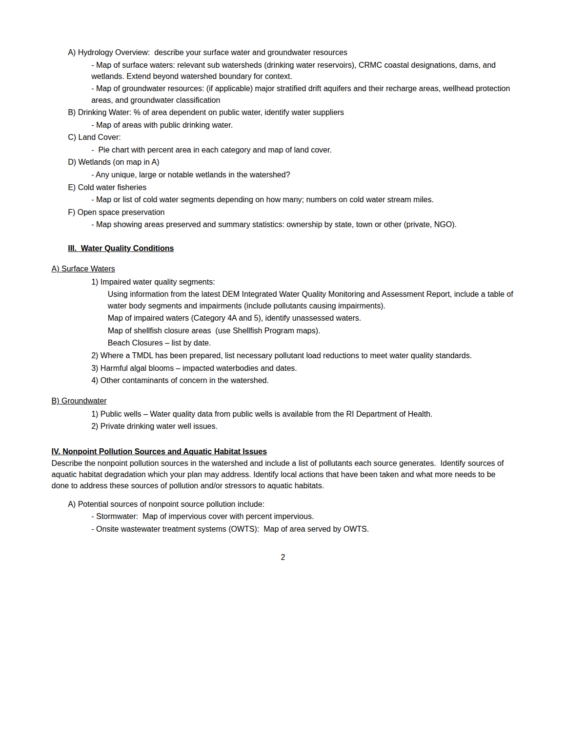A) Hydrology Overview: describe your surface water and groundwater resources
- Map of surface waters: relevant sub watersheds (drinking water reservoirs), CRMC coastal designations, dams, and wetlands. Extend beyond watershed boundary for context.
- Map of groundwater resources: (if applicable) major stratified drift aquifers and their recharge areas, wellhead protection areas, and groundwater classification
B) Drinking Water: % of area dependent on public water, identify water suppliers
- Map of areas with public drinking water.
C) Land Cover:
- Pie chart with percent area in each category and map of land cover.
D) Wetlands (on map in A)
- Any unique, large or notable wetlands in the watershed?
E) Cold water fisheries
- Map or list of cold water segments depending on how many; numbers on cold water stream miles.
F) Open space preservation
- Map showing areas preserved and summary statistics: ownership by state, town or other (private, NGO).
III. Water Quality Conditions
A) Surface Waters
1) Impaired water quality segments:
Using information from the latest DEM Integrated Water Quality Monitoring and Assessment Report, include a table of water body segments and impairments (include pollutants causing impairments).
Map of impaired waters (Category 4A and 5), identify unassessed waters.
Map of shellfish closure areas (use Shellfish Program maps).
Beach Closures – list by date.
2) Where a TMDL has been prepared, list necessary pollutant load reductions to meet water quality standards.
3) Harmful algal blooms – impacted waterbodies and dates.
4) Other contaminants of concern in the watershed.
B) Groundwater
1) Public wells – Water quality data from public wells is available from the RI Department of Health.
2) Private drinking water well issues.
IV. Nonpoint Pollution Sources and Aquatic Habitat Issues
Describe the nonpoint pollution sources in the watershed and include a list of pollutants each source generates. Identify sources of aquatic habitat degradation which your plan may address. Identify local actions that have been taken and what more needs to be done to address these sources of pollution and/or stressors to aquatic habitats.
A) Potential sources of nonpoint source pollution include:
- Stormwater: Map of impervious cover with percent impervious.
- Onsite wastewater treatment systems (OWTS): Map of area served by OWTS.
2